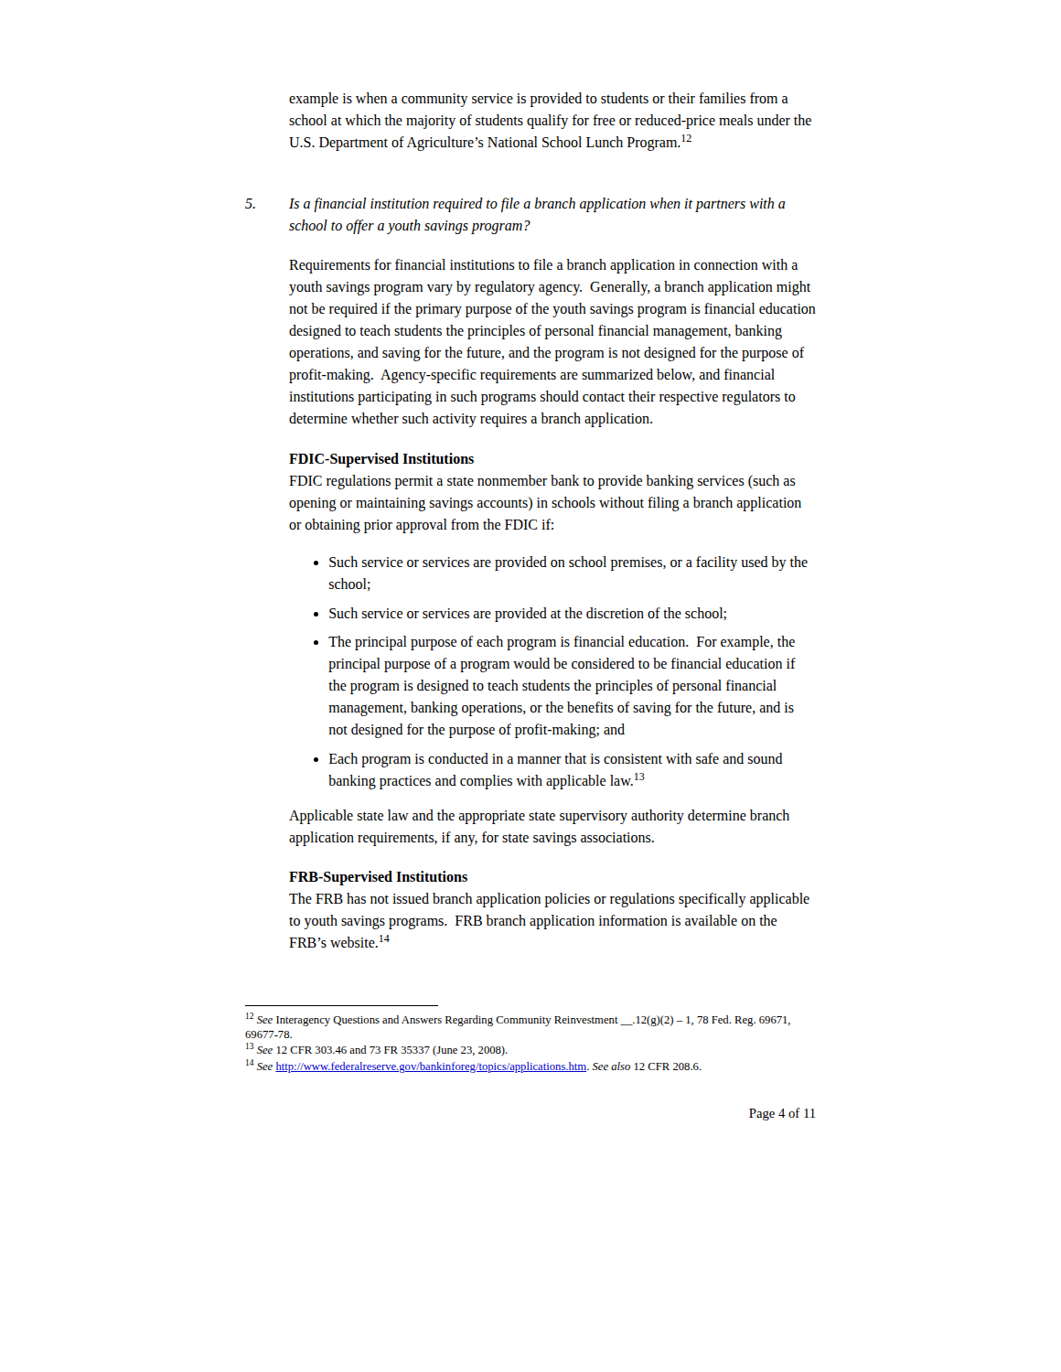example is when a community service is provided to students or their families from a school at which the majority of students qualify for free or reduced-price meals under the U.S. Department of Agriculture’s National School Lunch Program.12
5.
Is a financial institution required to file a branch application when it partners with a school to offer a youth savings program?
Requirements for financial institutions to file a branch application in connection with a youth savings program vary by regulatory agency. Generally, a branch application might not be required if the primary purpose of the youth savings program is financial education designed to teach students the principles of personal financial management, banking operations, and saving for the future, and the program is not designed for the purpose of profit-making. Agency-specific requirements are summarized below, and financial institutions participating in such programs should contact their respective regulators to determine whether such activity requires a branch application.
FDIC-Supervised Institutions
FDIC regulations permit a state nonmember bank to provide banking services (such as opening or maintaining savings accounts) in schools without filing a branch application or obtaining prior approval from the FDIC if:
Such service or services are provided on school premises, or a facility used by the school;
Such service or services are provided at the discretion of the school;
The principal purpose of each program is financial education. For example, the principal purpose of a program would be considered to be financial education if the program is designed to teach students the principles of personal financial management, banking operations, or the benefits of saving for the future, and is not designed for the purpose of profit-making; and
Each program is conducted in a manner that is consistent with safe and sound banking practices and complies with applicable law.13
Applicable state law and the appropriate state supervisory authority determine branch application requirements, if any, for state savings associations.
FRB-Supervised Institutions
The FRB has not issued branch application policies or regulations specifically applicable to youth savings programs. FRB branch application information is available on the FRB’s website.14
12 See Interagency Questions and Answers Regarding Community Reinvestment __.12(g)(2) – 1, 78 Fed. Reg. 69671, 69677-78.
13 See 12 CFR 303.46 and 73 FR 35337 (June 23, 2008).
14 See http://www.federalreserve.gov/bankinforeg/topics/applications.htm. See also 12 CFR 208.6.
Page 4 of 11